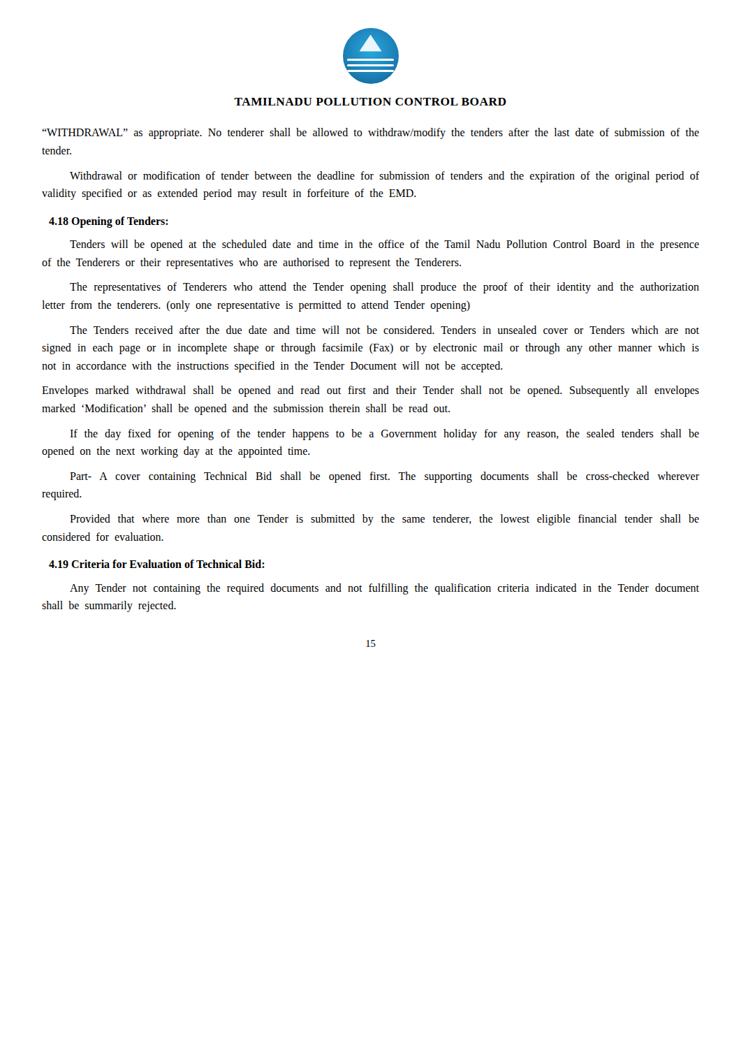TAMILNADU POLLUTION CONTROL BOARD
“WITHDRAWAL” as appropriate. No tenderer shall be allowed to withdraw/modify the tenders after the last date of submission of the tender.
Withdrawal or modification of tender between the deadline for submission of tenders and the expiration of the original period of validity specified or as extended period may result in forfeiture of the EMD.
4.18 Opening of Tenders:
Tenders will be opened at the scheduled date and time in the office of the Tamil Nadu Pollution Control Board in the presence of the Tenderers or their representatives who are authorised to represent the Tenderers.
The representatives of Tenderers who attend the Tender opening shall produce the proof of their identity and the authorization letter from the tenderers. (only one representative is permitted to attend Tender opening)
The Tenders received after the due date and time will not be considered. Tenders in unsealed cover or Tenders which are not signed in each page or in incomplete shape or through facsimile (Fax) or by electronic mail or through any other manner which is not in accordance with the instructions specified in the Tender Document will not be accepted.
Envelopes marked withdrawal shall be opened and read out first and their Tender shall not be opened. Subsequently all envelopes marked ‘Modification’ shall be opened and the submission therein shall be read out.
If the day fixed for opening of the tender happens to be a Government holiday for any reason, the sealed tenders shall be opened on the next working day at the appointed time.
Part- A cover containing Technical Bid shall be opened first. The supporting documents shall be cross-checked wherever required.
Provided that where more than one Tender is submitted by the same tenderer, the lowest eligible financial tender shall be considered for evaluation.
4.19 Criteria for Evaluation of Technical Bid:
Any Tender not containing the required documents and not fulfilling the qualification criteria indicated in the Tender document shall be summarily rejected.
15